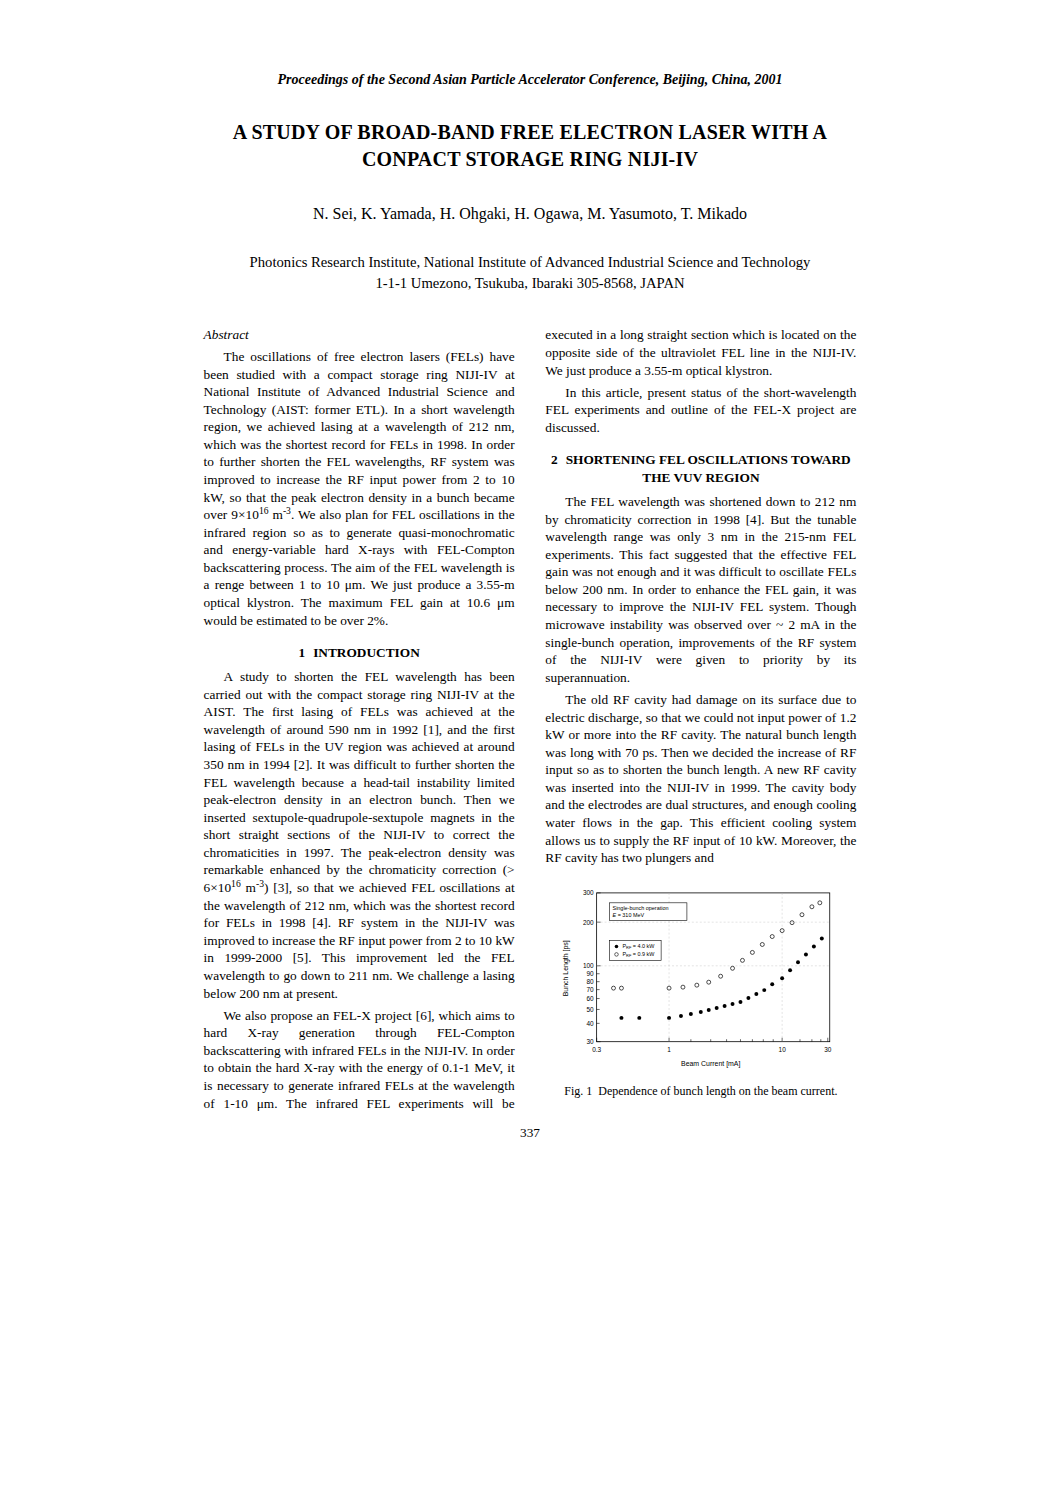Proceedings of the Second Asian Particle Accelerator Conference, Beijing, China, 2001
A STUDY OF BROAD-BAND FREE ELECTRON LASER WITH A
CONPACT STORAGE RING NIJI-IV
N. Sei, K. Yamada, H. Ohgaki, H. Ogawa, M. Yasumoto, T. Mikado
Photonics Research Institute, National Institute of Advanced Industrial Science and Technology
1-1-1 Umezono, Tsukuba, Ibaraki 305-8568, JAPAN
Abstract
The oscillations of free electron lasers (FELs) have been studied with a compact storage ring NIJI-IV at National Institute of Advanced Industrial Science and Technology (AIST: former ETL). In a short wavelength region, we achieved lasing at a wavelength of 212 nm, which was the shortest record for FELs in 1998. In order to further shorten the FEL wavelengths, RF system was improved to increase the RF input power from 2 to 10 kW, so that the peak electron density in a bunch became over 9×1016 m-3. We also plan for FEL oscillations in the infrared region so as to generate quasi-monochromatic and energy-variable hard X-rays with FEL-Compton backscattering process. The aim of the FEL wavelength is a renge between 1 to 10 μm. We just produce a 3.55-m optical klystron. The maximum FEL gain at 10.6 μm would be estimated to be over 2%.
1 INTRODUCTION
A study to shorten the FEL wavelength has been carried out with the compact storage ring NIJI-IV at the AIST. The first lasing of FELs was achieved at the wavelength of around 590 nm in 1992 [1], and the first lasing of FELs in the UV region was achieved at around 350 nm in 1994 [2]. It was difficult to further shorten the FEL wavelength because a head-tail instability limited peak-electron density in an electron bunch. Then we inserted sextupole-quadrupole-sextupole magnets in the short straight sections of the NIJI-IV to correct the chromaticities in 1997. The peak-electron density was remarkable enhanced by the chromaticity correction (> 6×1016 m-3) [3], so that we achieved FEL oscillations at the wavelength of 212 nm, which was the shortest record for FELs in 1998 [4]. RF system in the NIJI-IV was improved to increase the RF input power from 2 to 10 kW in 1999-2000 [5]. This improvement led the FEL wavelength to go down to 211 nm. We challenge a lasing below 200 nm at present.
We also propose an FEL-X project [6], which aims to hard X-ray generation through FEL-Compton backscattering with infrared FELs in the NIJI-IV. In order to obtain the hard X-ray with the energy of 0.1-1 MeV, it is necessary to generate infrared FELs at the wavelength of 1-10 μm. The infrared FEL experiments will be executed in a long straight section which is located on the opposite side of the ultraviolet FEL line in the NIJI-IV. We just produce a 3.55-m optical klystron.
In this article, present status of the short-wavelength FEL experiments and outline of the FEL-X project are discussed.
2 SHORTENING FEL OSCILLATIONS TOWARD THE VUV REGION
The FEL wavelength was shortened down to 212 nm by chromaticity correction in 1998 [4]. But the tunable wavelength range was only 3 nm in the 215-nm FEL experiments. This fact suggested that the effective FEL gain was not enough and it was difficult to oscillate FELs below 200 nm. In order to enhance the FEL gain, it was necessary to improve the NIJI-IV FEL system. Though microwave instability was observed over ~ 2 mA in the single-bunch operation, improvements of the RF system of the NIJI-IV were given to priority by its superannuation.
The old RF cavity had damage on its surface due to electric discharge, so that we could not input power of 1.2 kW or more into the RF cavity. The natural bunch length was long with 70 ps. Then we decided the increase of RF input so as to shorten the bunch length. A new RF cavity was inserted into the NIJI-IV in 1999. The cavity body and the electrodes are dual structures, and enough cooling water flows in the gap. This efficient cooling system allows us to supply the RF input of 10 kW. Moreover, the RF cavity has two plungers and
300 200 100 90 80 70 60 50 40 30 0.3 1 10 30 Beam Current [mA] Bunch Length [ps] Single-bunch operation E = 310 MeV PRF = 4.0 kW PRF = 0.9 kW
Fig. 1 Dependence of bunch length on the beam current.
337